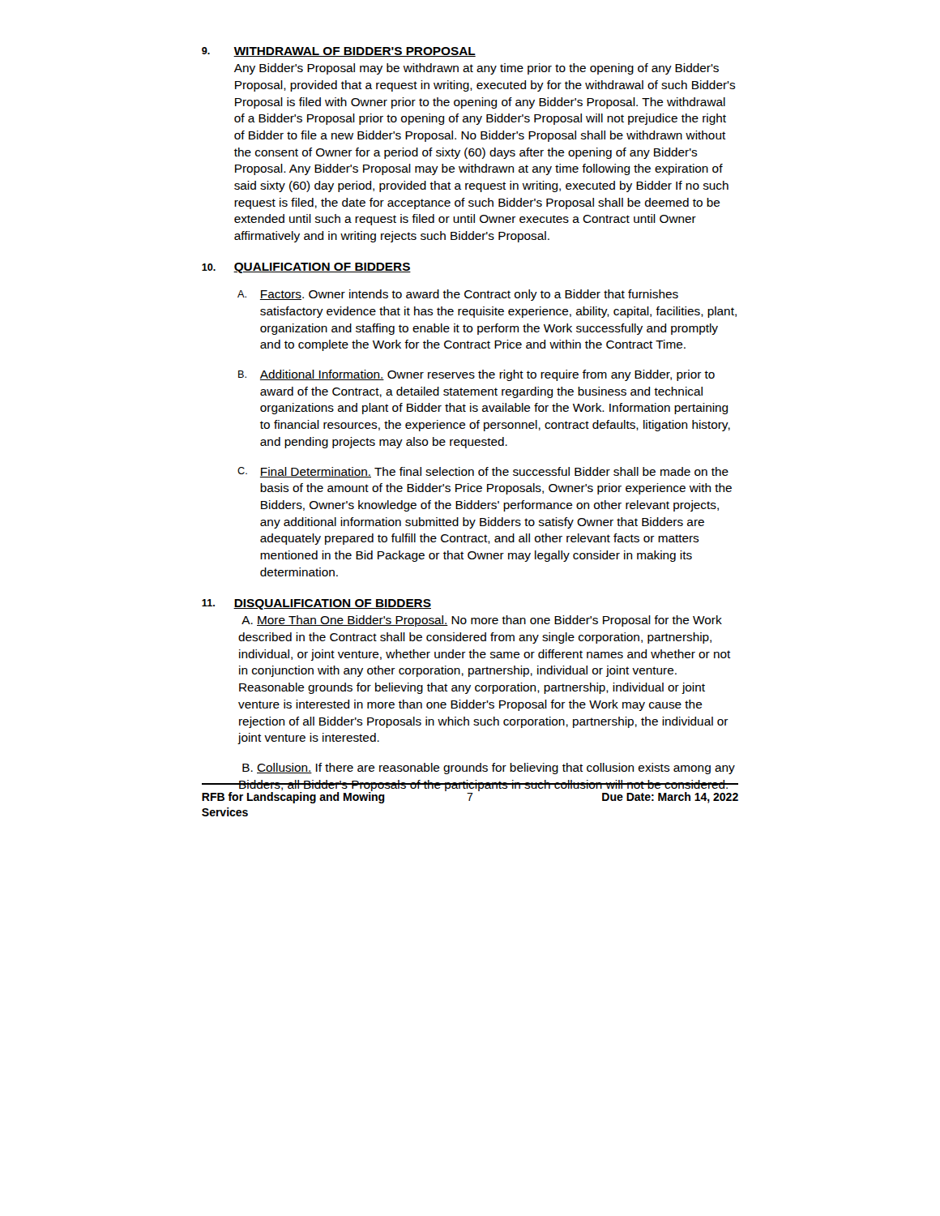9. WITHDRAWAL OF BIDDER'S PROPOSAL
Any Bidder's Proposal may be withdrawn at any time prior to the opening of any Bidder's Proposal, provided that a request in writing, executed by for the withdrawal of such Bidder's Proposal is filed with Owner prior to the opening of any Bidder's Proposal. The withdrawal of a Bidder's Proposal prior to opening of any Bidder's Proposal will not prejudice the right of Bidder to file a new Bidder's Proposal. No Bidder's Proposal shall be withdrawn without the consent of Owner for a period of sixty (60) days after the opening of any Bidder's Proposal. Any Bidder's Proposal may be withdrawn at any time following the expiration of said sixty (60) day period, provided that a request in writing, executed by Bidder If no such request is filed, the date for acceptance of such Bidder's Proposal shall be deemed to be extended until such a request is filed or until Owner executes a Contract until Owner affirmatively and in writing rejects such Bidder's Proposal.
10. QUALIFICATION OF BIDDERS
A.
Factors. Owner intends to award the Contract only to a Bidder that furnishes satisfactory evidence that it has the requisite experience, ability, capital, facilities, plant, organization and staffing to enable it to perform the Work successfully and promptly and to complete the Work for the Contract Price and within the Contract Time.
B.
Additional Information. Owner reserves the right to require from any Bidder, prior to award of the Contract, a detailed statement regarding the business and technical organizations and plant of Bidder that is available for the Work. Information pertaining to financial resources, the experience of personnel, contract defaults, litigation history, and pending projects may also be requested.
C.
Final Determination. The final selection of the successful Bidder shall be made on the basis of the amount of the Bidder's Price Proposals, Owner's prior experience with the Bidders, Owner's knowledge of the Bidders' performance on other relevant projects, any additional information submitted by Bidders to satisfy Owner that Bidders are adequately prepared to fulfill the Contract, and all other relevant facts or matters mentioned in the Bid Package or that Owner may legally consider in making its determination.
11. DISQUALIFICATION OF BIDDERS
A. More Than One Bidder's Proposal. No more than one Bidder's Proposal for the Work described in the Contract shall be considered from any single corporation, partnership, individual, or joint venture, whether under the same or different names and whether or not in conjunction with any other corporation, partnership, individual or joint venture. Reasonable grounds for believing that any corporation, partnership, individual or joint venture is interested in more than one Bidder's Proposal for the Work may cause the rejection of all Bidder's Proposals in which such corporation, partnership, the individual or joint venture is interested.
B. Collusion. If there are reasonable grounds for believing that collusion exists among any Bidders, all Bidder's Proposals of the participants in such collusion will not be considered.
| RFB for Landscaping and Mowing Services | 7 | Due Date: March 14, 2022 |